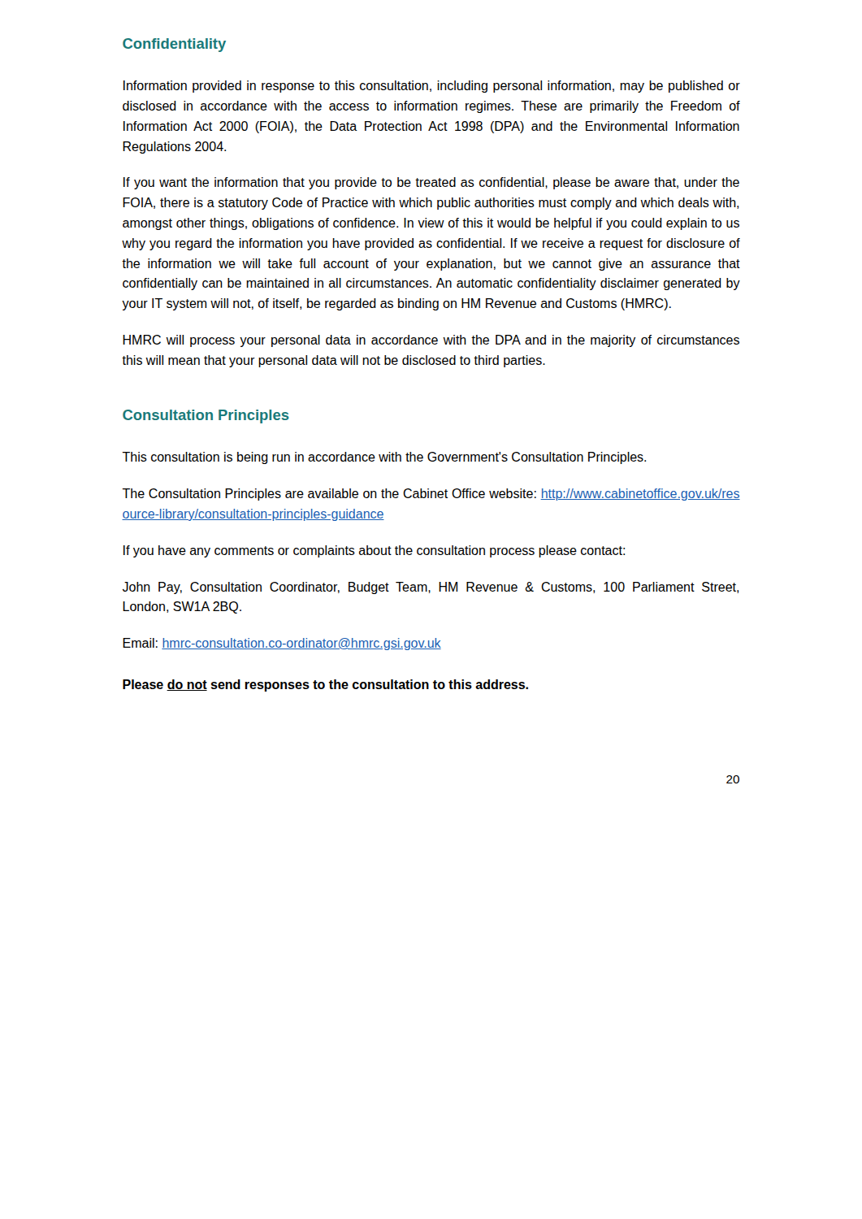Confidentiality
Information provided in response to this consultation, including personal information, may be published or disclosed in accordance with the access to information regimes. These are primarily the Freedom of Information Act 2000 (FOIA), the Data Protection Act 1998 (DPA) and the Environmental Information Regulations 2004.
If you want the information that you provide to be treated as confidential, please be aware that, under the FOIA, there is a statutory Code of Practice with which public authorities must comply and which deals with, amongst other things, obligations of confidence. In view of this it would be helpful if you could explain to us why you regard the information you have provided as confidential. If we receive a request for disclosure of the information we will take full account of your explanation, but we cannot give an assurance that confidentially can be maintained in all circumstances. An automatic confidentiality disclaimer generated by your IT system will not, of itself, be regarded as binding on HM Revenue and Customs (HMRC).
HMRC will process your personal data in accordance with the DPA and in the majority of circumstances this will mean that your personal data will not be disclosed to third parties.
Consultation Principles
This consultation is being run in accordance with the Government's Consultation Principles.
The Consultation Principles are available on the Cabinet Office website: http://www.cabinetoffice.gov.uk/resource-library/consultation-principles-guidance
If you have any comments or complaints about the consultation process please contact:
John Pay, Consultation Coordinator, Budget Team, HM Revenue & Customs, 100 Parliament Street, London, SW1A 2BQ.
Email: hmrc-consultation.co-ordinator@hmrc.gsi.gov.uk
Please do not send responses to the consultation to this address.
20